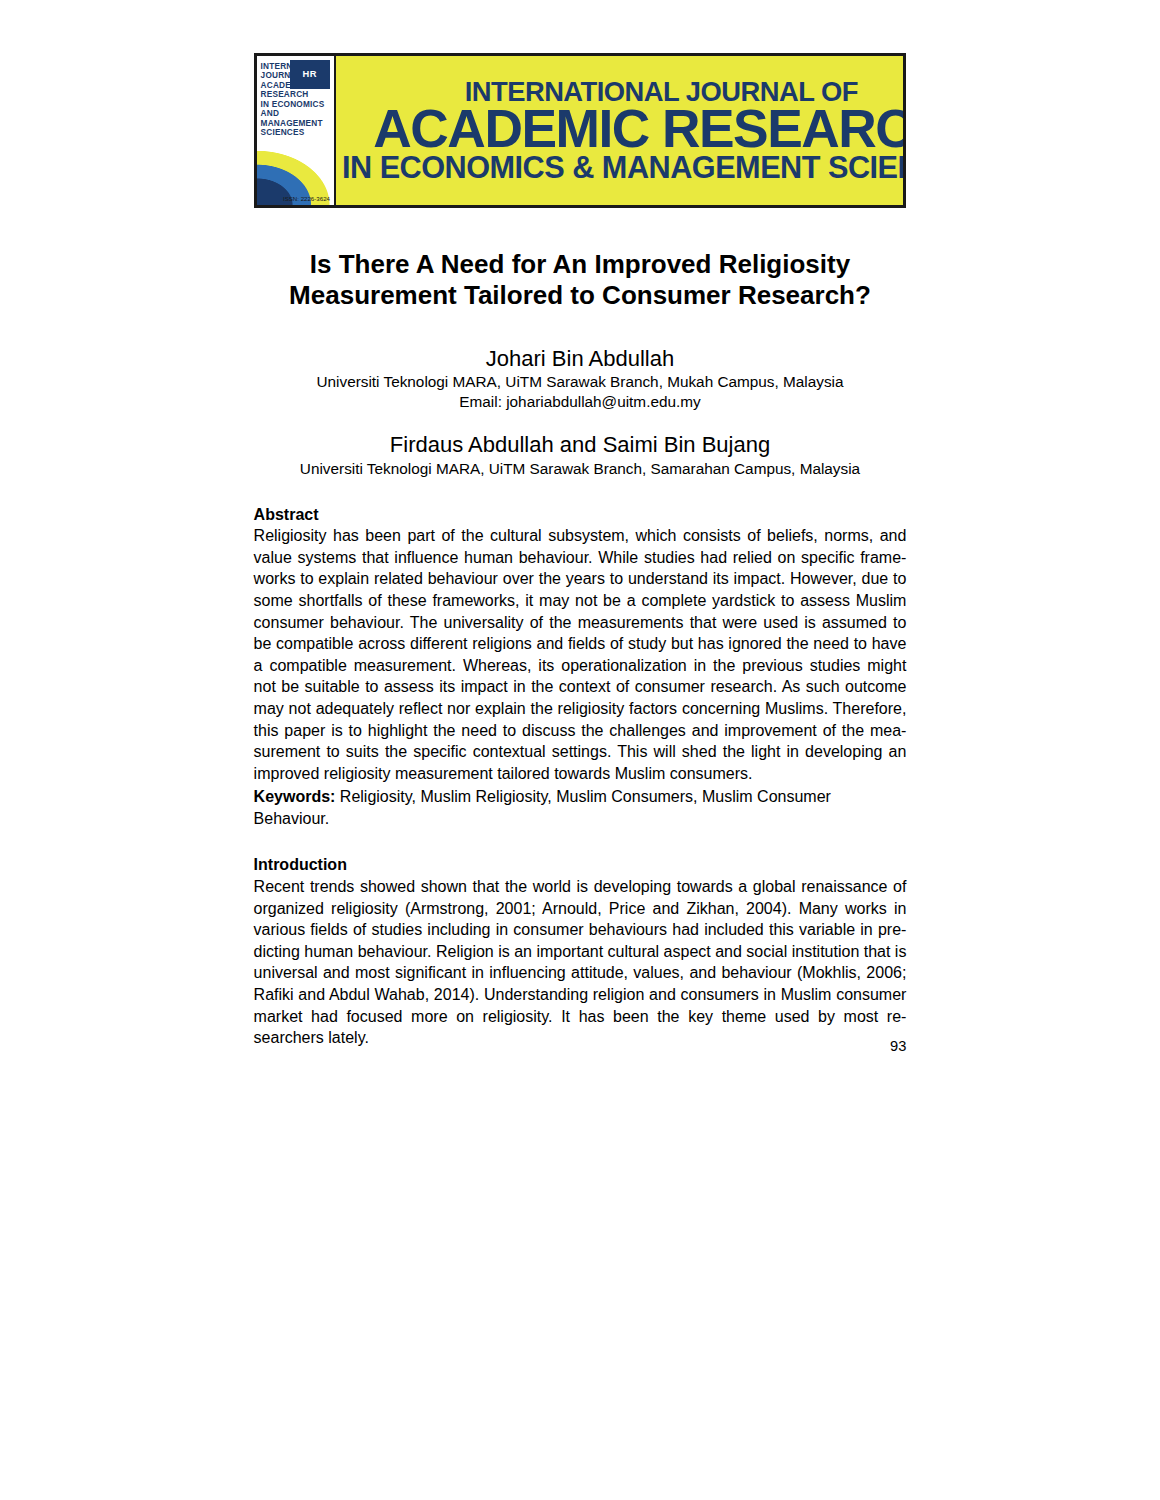HR
International
Journal of
Academic Research
in Economics
and Management
Sciences
ISSN: 2226-3624
International Journal of
Academic Research
in Economics & Management Sciences
HR MARS
Management
Academic
Research
Society
Exploring Intellectual Capital
▶ www.hrmars.com
ISSN: 2226-3624
Is There A Need for An Improved Religiosity Measurement Tailored to Consumer Research?
Johari Bin Abdullah
Universiti Teknologi MARA, UiTM Sarawak Branch, Mukah Campus, Malaysia
Email: johariabdullah@uitm.edu.my
Firdaus Abdullah and Saimi Bin Bujang
Universiti Teknologi MARA, UiTM Sarawak Branch, Samarahan Campus, Malaysia
Abstract
Religiosity has been part of the cultural subsystem, which consists of beliefs, norms, and value systems that influence human behaviour. While studies had relied on specific frameworks to explain related behaviour over the years to understand its impact. However, due to some shortfalls of these frameworks, it may not be a complete yardstick to assess Muslim consumer behaviour. The universality of the measurements that were used is assumed to be compatible across different religions and fields of study but has ignored the need to have a compatible measurement. Whereas, its operationalization in the previous studies might not be suitable to assess its impact in the context of consumer research. As such outcome may not adequately reflect nor explain the religiosity factors concerning Muslims. Therefore, this paper is to highlight the need to discuss the challenges and improvement of the measurement to suits the specific contextual settings. This will shed the light in developing an improved religiosity measurement tailored towards Muslim consumers.
Keywords: Religiosity, Muslim Religiosity, Muslim Consumers, Muslim Consumer Behaviour.
Introduction
Recent trends showed shown that the world is developing towards a global renaissance of organized religiosity (Armstrong, 2001; Arnould, Price and Zikhan, 2004). Many works in various fields of studies including in consumer behaviours had included this variable in predicting human behaviour. Religion is an important cultural aspect and social institution that is universal and most significant in influencing attitude, values, and behaviour (Mokhlis, 2006; Rafiki and Abdul Wahab, 2014). Understanding religion and consumers in Muslim consumer market had focused more on religiosity. It has been the key theme used by most researchers lately.
93